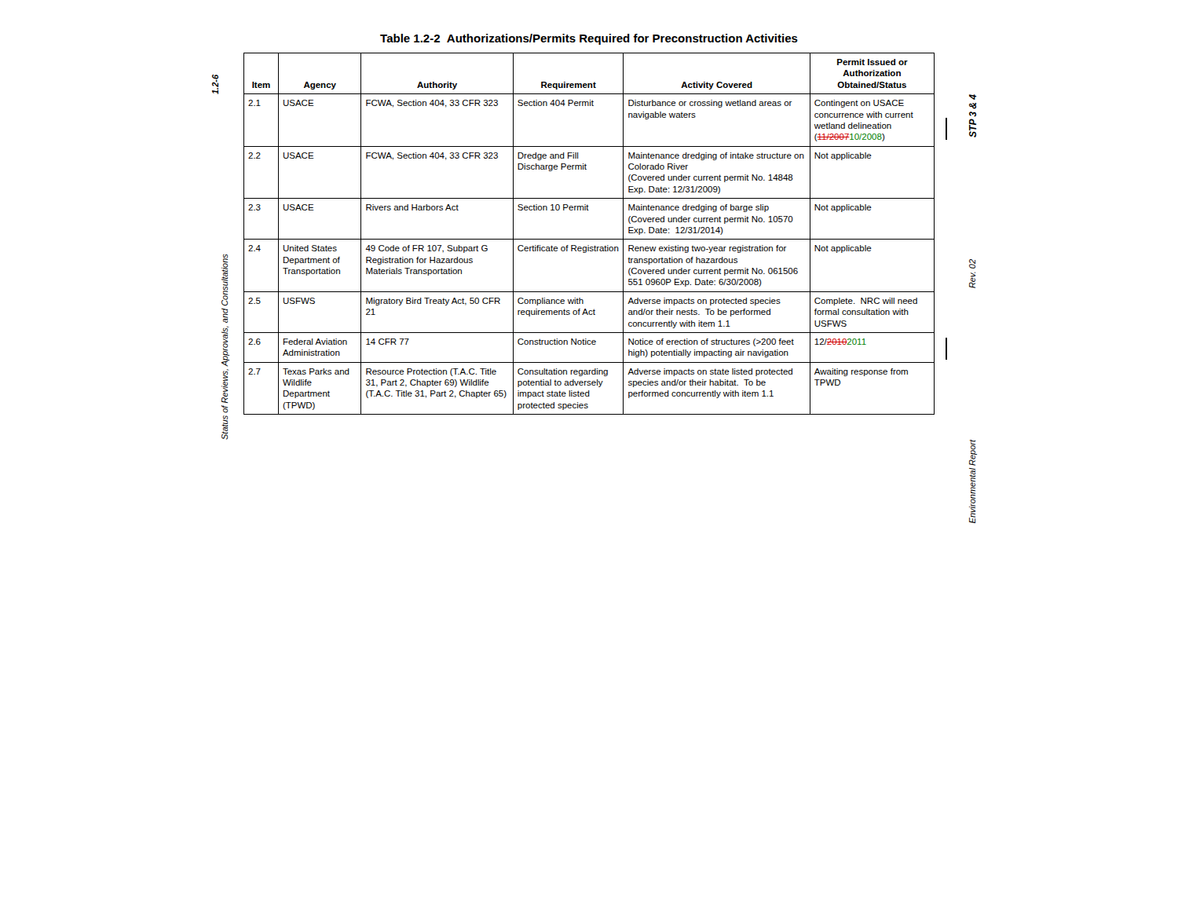1.2-6
Status of Reviews, Approvals, and Consultations
STP 3 & 4
Rev. 02
Environmental Report
Table 1.2-2 Authorizations/Permits Required for Preconstruction Activities
| Item | Agency | Authority | Requirement | Activity Covered | Permit Issued or Authorization Obtained/Status |
| --- | --- | --- | --- | --- | --- |
| 2.1 | USACE | FCWA, Section 404, 33 CFR 323 | Section 404 Permit | Disturbance or crossing wetland areas or navigable waters | Contingent on USACE concurrence with current wetland delineation ( 11/2007 10/2008 ) |
| 2.2 | USACE | FCWA, Section 404, 33 CFR 323 | Dredge and Fill Discharge Permit | Maintenance dredging of intake structure on Colorado River (Covered under current permit No. 14848 Exp. Date: 12/31/2009) | Not applicable |
| 2.3 | USACE | Rivers and Harbors Act | Section 10 Permit | Maintenance dredging of barge slip (Covered under current permit No. 10570 Exp. Date: 12/31/2014) | Not applicable |
| 2.4 | United States Department of Transportation | 49 Code of FR 107, Subpart G Registration for Hazardous Materials Transportation | Certificate of Registration | Renew existing two-year registration for transportation of hazardous (Covered under current permit No. 061506 551 0960P Exp. Date: 6/30/2008) | Not applicable |
| 2.5 | USFWS | Migratory Bird Treaty Act, 50 CFR 21 | Compliance with requirements of Act | Adverse impacts on protected species and/or their nests. To be performed concurrently with item 1.1 | Complete. NRC will need formal consultation with USFWS |
| 2.6 | Federal Aviation Administration | 14 CFR 77 | Construction Notice | Notice of erection of structures (>200 feet high) potentially impacting air navigation | 12/ 2010 2011 |
| 2.7 | Texas Parks and Wildlife Department (TPWD) | Resource Protection (T.A.C. Title 31, Part 2, Chapter 69) Wildlife (T.A.C. Title 31, Part 2, Chapter 65) | Consultation regarding potential to adversely impact state listed protected species | Adverse impacts on state listed protected species and/or their habitat. To be performed concurrently with item 1.1 | Awaiting response from TPWD |